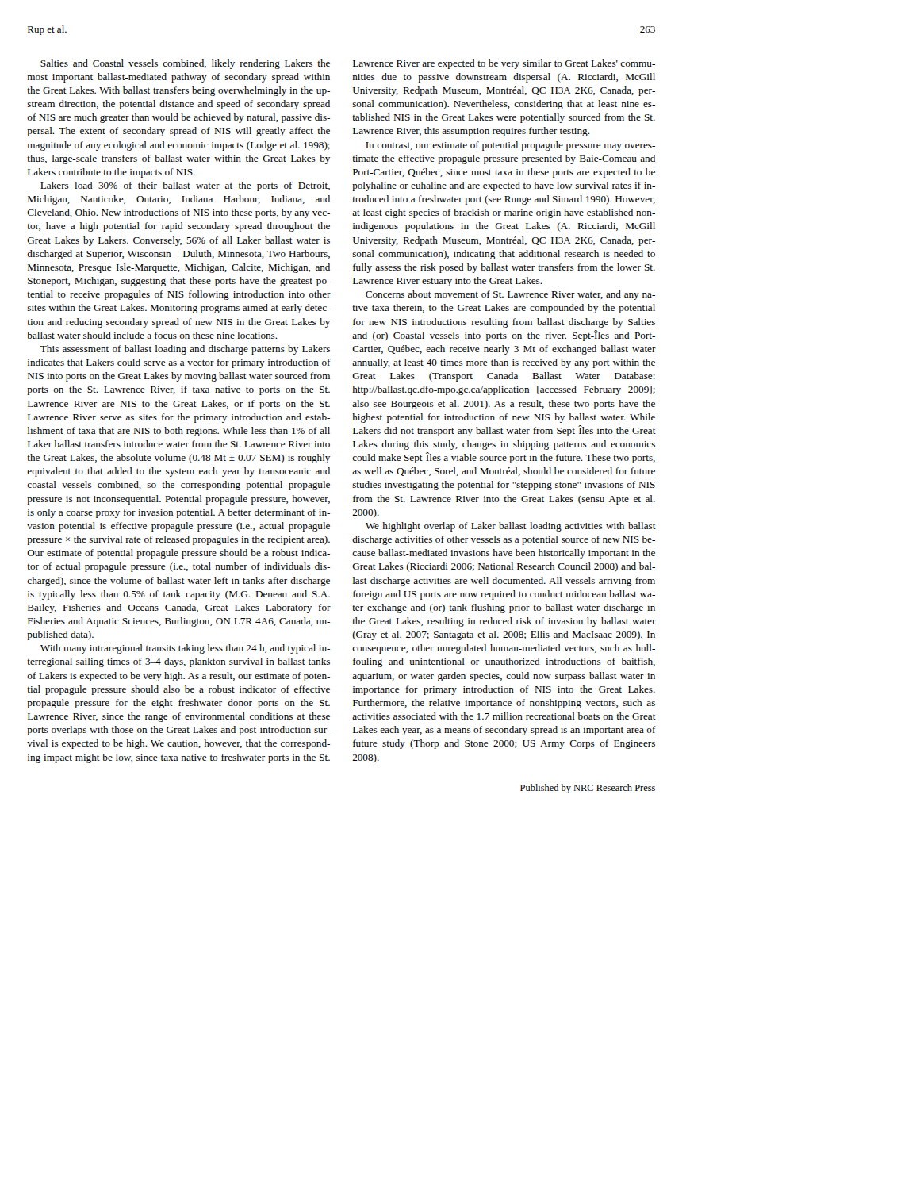Rup et al. 263
Salties and Coastal vessels combined, likely rendering Lakers the most important ballast-mediated pathway of secondary spread within the Great Lakes. With ballast transfers being overwhelmingly in the upstream direction, the potential distance and speed of secondary spread of NIS are much greater than would be achieved by natural, passive dispersal. The extent of secondary spread of NIS will greatly affect the magnitude of any ecological and economic impacts (Lodge et al. 1998); thus, large-scale transfers of ballast water within the Great Lakes by Lakers contribute to the impacts of NIS.
Lakers load 30% of their ballast water at the ports of Detroit, Michigan, Nanticoke, Ontario, Indiana Harbour, Indiana, and Cleveland, Ohio. New introductions of NIS into these ports, by any vector, have a high potential for rapid secondary spread throughout the Great Lakes by Lakers. Conversely, 56% of all Laker ballast water is discharged at Superior, Wisconsin – Duluth, Minnesota, Two Harbours, Minnesota, Presque Isle-Marquette, Michigan, Calcite, Michigan, and Stoneport, Michigan, suggesting that these ports have the greatest potential to receive propagules of NIS following introduction into other sites within the Great Lakes. Monitoring programs aimed at early detection and reducing secondary spread of new NIS in the Great Lakes by ballast water should include a focus on these nine locations.
This assessment of ballast loading and discharge patterns by Lakers indicates that Lakers could serve as a vector for primary introduction of NIS into ports on the Great Lakes by moving ballast water sourced from ports on the St. Lawrence River, if taxa native to ports on the St. Lawrence River are NIS to the Great Lakes, or if ports on the St. Lawrence River serve as sites for the primary introduction and establishment of taxa that are NIS to both regions. While less than 1% of all Laker ballast transfers introduce water from the St. Lawrence River into the Great Lakes, the absolute volume (0.48 Mt ± 0.07 SEM) is roughly equivalent to that added to the system each year by transoceanic and coastal vessels combined, so the corresponding potential propagule pressure is not inconsequential. Potential propagule pressure, however, is only a coarse proxy for invasion potential. A better determinant of invasion potential is effective propagule pressure (i.e., actual propagule pressure × the survival rate of released propagules in the recipient area). Our estimate of potential propagule pressure should be a robust indicator of actual propagule pressure (i.e., total number of individuals discharged), since the volume of ballast water left in tanks after discharge is typically less than 0.5% of tank capacity (M.G. Deneau and S.A. Bailey, Fisheries and Oceans Canada, Great Lakes Laboratory for Fisheries and Aquatic Sciences, Burlington, ON L7R 4A6, Canada, unpublished data).
With many intraregional transits taking less than 24 h, and typical interregional sailing times of 3–4 days, plankton survival in ballast tanks of Lakers is expected to be very high. As a result, our estimate of potential propagule pressure should also be a robust indicator of effective propagule pressure for the eight freshwater donor ports on the St. Lawrence River, since the range of environmental conditions at these ports overlaps with those on the Great Lakes and post-introduction survival is expected to be high. We caution, however, that the corresponding impact might be low, since taxa native to freshwater ports in the St. Lawrence River are expected to be very similar to Great Lakes' communities due to passive downstream dispersal (A. Ricciardi, McGill University, Redpath Museum, Montréal, QC H3A 2K6, Canada, personal communication). Nevertheless, considering that at least nine established NIS in the Great Lakes were potentially sourced from the St. Lawrence River, this assumption requires further testing.
In contrast, our estimate of potential propagule pressure may overestimate the effective propagule pressure presented by Baie-Comeau and Port-Cartier, Québec, since most taxa in these ports are expected to be polyhaline or euhaline and are expected to have low survival rates if introduced into a freshwater port (see Runge and Simard 1990). However, at least eight species of brackish or marine origin have established nonindigenous populations in the Great Lakes (A. Ricciardi, McGill University, Redpath Museum, Montréal, QC H3A 2K6, Canada, personal communication), indicating that additional research is needed to fully assess the risk posed by ballast water transfers from the lower St. Lawrence River estuary into the Great Lakes.
Concerns about movement of St. Lawrence River water, and any native taxa therein, to the Great Lakes are compounded by the potential for new NIS introductions resulting from ballast discharge by Salties and (or) Coastal vessels into ports on the river. Sept-Îles and Port-Cartier, Québec, each receive nearly 3 Mt of exchanged ballast water annually, at least 40 times more than is received by any port within the Great Lakes (Transport Canada Ballast Water Database: http://ballast.qc.dfo-mpo.gc.ca/application [accessed February 2009]; also see Bourgeois et al. 2001). As a result, these two ports have the highest potential for introduction of new NIS by ballast water. While Lakers did not transport any ballast water from Sept-Îles into the Great Lakes during this study, changes in shipping patterns and economics could make Sept-Îles a viable source port in the future. These two ports, as well as Québec, Sorel, and Montréal, should be considered for future studies investigating the potential for "stepping stone" invasions of NIS from the St. Lawrence River into the Great Lakes (sensu Apte et al. 2000).
We highlight overlap of Laker ballast loading activities with ballast discharge activities of other vessels as a potential source of new NIS because ballast-mediated invasions have been historically important in the Great Lakes (Ricciardi 2006; National Research Council 2008) and ballast discharge activities are well documented. All vessels arriving from foreign and US ports are now required to conduct midocean ballast water exchange and (or) tank flushing prior to ballast water discharge in the Great Lakes, resulting in reduced risk of invasion by ballast water (Gray et al. 2007; Santagata et al. 2008; Ellis and MacIsaac 2009). In consequence, other unregulated human-mediated vectors, such as hull-fouling and unintentional or unauthorized introductions of baitfish, aquarium, or water garden species, could now surpass ballast water in importance for primary introduction of NIS into the Great Lakes. Furthermore, the relative importance of nonshipping vectors, such as activities associated with the 1.7 million recreational boats on the Great Lakes each year, as a means of secondary spread is an important area of future study (Thorp and Stone 2000; US Army Corps of Engineers 2008).
Published by NRC Research Press